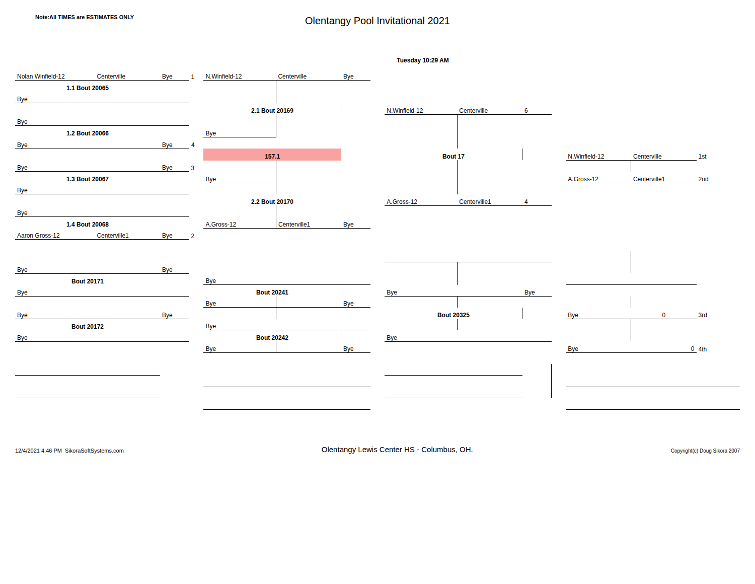Note:All TIMES are ESTIMATES ONLY
Olentangy Pool Invitational 2021
Tuesday 10:29 AM
| Nolan Winfield-12 | Centerville | Bye | 1 | N.Winfield-12 | Centerville | Bye | | | | | | | | |
| 1.1 Bout 20065 | | | | | | | | | | | | | |
| Bye | | | | | | | | | | | | | |
| | | | | 2.1 Bout 20169 | | | N.Winfield-12 | Centerville | 6 | | | | |
| Bye | | | | | | | | | | | | | | |
| 1.2 Bout 20066 | | | Bye | | | | | | | | | | |
| Bye | | Bye | 4 | | | | | | | | | | | |
| | | | | 157.1 | | | Bout 17 | | | N.Winfield-12 | Centerville | 1st |
| Bye | | Bye | 3 | | | | | | | | | | | |
| 1.3 Bout 20067 | | | Bye | | | | | | | | A.Gross-12 | Centerville1 | 2nd |
| Bye | | | | | | | | | | | | | | |
| | | | | 2.2 Bout 20170 | | | A.Gross-12 | Centerville1 | 4 | | | | |
| Bye | | | | | | | | | | | | | | |
| 1.4 Bout 20068 | | | A.Gross-12 | Centerville1 | Bye | | | | | | | | |
| Aaron Gross-12 | Centerville1 | Bye | 2 | | | | | | | | | | | |
| Bye | | Bye | | | | | | | | | | | | |
| Bout 20171 | | | Bye | | | | | | | | | |
| Bye | | | | Bout 20241 | | | Bye | | Bye | | | | |
| | | | | Bye | | Bye | | | | | | | | |
| Bye | | Bye | | | | | | Bout 20325 | | | Bye | 0 | 3rd |
| Bout 20172 | | | Bye | | | | | | | | | | |
| Bye | | | | Bout 20242 | | | Bye | | | | | | |
| | | | | Bye | | Bye | | | | | | Bye | 0 | 4th |
12/4/2021 4:46 PM SikoraSoftSystems.com
Olentangy Lewis Center HS - Columbus, OH.
Copyright(c) Doug Sikora 2007